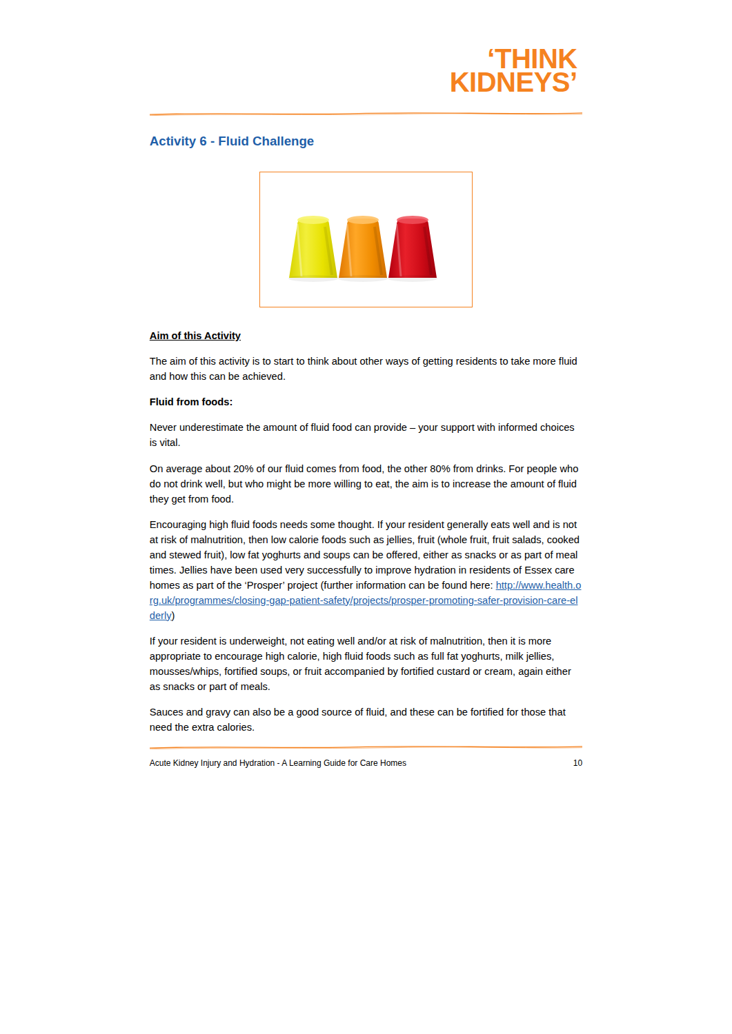‘THINK KIDNEYS’
Activity 6 - Fluid Challenge
Aim of this Activity
The aim of this activity is to start to think about other ways of getting residents to take more fluid and how this can be achieved.
Fluid from foods:
Never underestimate the amount of fluid food can provide – your support with informed choices is vital.
On average about 20% of our fluid comes from food, the other 80% from drinks. For people who do not drink well, but who might be more willing to eat, the aim is to increase the amount of fluid they get from food.
Encouraging high fluid foods needs some thought. If your resident generally eats well and is not at risk of malnutrition, then low calorie foods such as jellies, fruit (whole fruit, fruit salads, cooked and stewed fruit), low fat yoghurts and soups can be offered, either as snacks or as part of meal times. Jellies have been used very successfully to improve hydration in residents of Essex care homes as part of the ‘Prosper’ project (further information can be found here: http://www.health.org.uk/programmes/closing-gap-patient-safety/projects/prosper-promoting-safer-provision-care-elderly)
If your resident is underweight, not eating well and/or at risk of malnutrition, then it is more appropriate to encourage high calorie, high fluid foods such as full fat yoghurts, milk jellies, mousses/whips, fortified soups, or fruit accompanied by fortified custard or cream, again either as snacks or part of meals.
Sauces and gravy can also be a good source of fluid, and these can be fortified for those that need the extra calories.
Acute Kidney Injury and Hydration - A Learning Guide for Care Homes 10